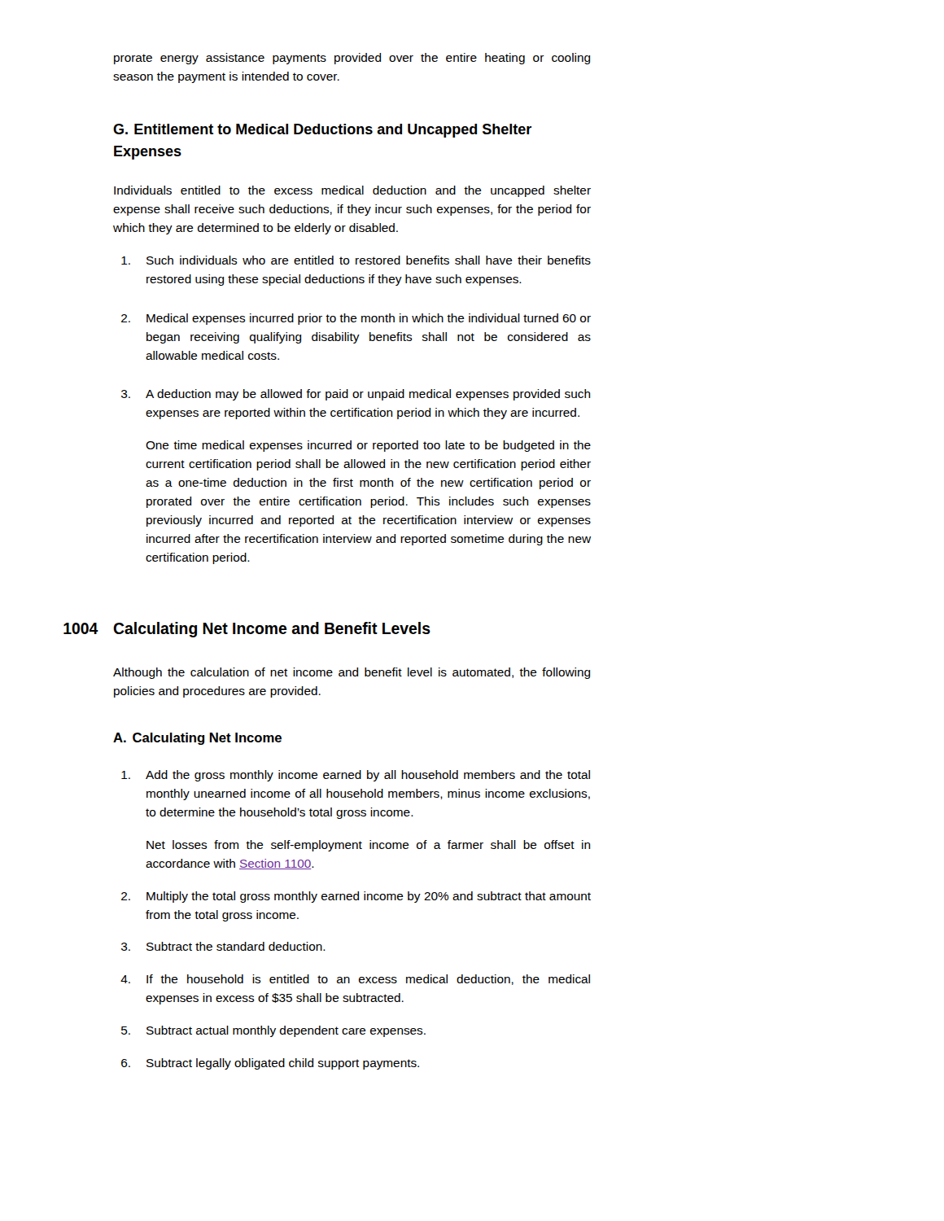prorate energy assistance payments provided over the entire heating or cooling season the payment is intended to cover.
G. Entitlement to Medical Deductions and Uncapped Shelter Expenses
Individuals entitled to the excess medical deduction and the uncapped shelter expense shall receive such deductions, if they incur such expenses, for the period for which they are determined to be elderly or disabled.
Such individuals who are entitled to restored benefits shall have their benefits restored using these special deductions if they have such expenses.
Medical expenses incurred prior to the month in which the individual turned 60 or began receiving qualifying disability benefits shall not be considered as allowable medical costs.
A deduction may be allowed for paid or unpaid medical expenses provided such expenses are reported within the certification period in which they are incurred.
One time medical expenses incurred or reported too late to be budgeted in the current certification period shall be allowed in the new certification period either as a one-time deduction in the first month of the new certification period or prorated over the entire certification period. This includes such expenses previously incurred and reported at the recertification interview or expenses incurred after the recertification interview and reported sometime during the new certification period.
1004 Calculating Net Income and Benefit Levels
Although the calculation of net income and benefit level is automated, the following policies and procedures are provided.
A. Calculating Net Income
Add the gross monthly income earned by all household members and the total monthly unearned income of all household members, minus income exclusions, to determine the household’s total gross income.
Net losses from the self-employment income of a farmer shall be offset in accordance with Section 1100.
Multiply the total gross monthly earned income by 20% and subtract that amount from the total gross income.
Subtract the standard deduction.
If the household is entitled to an excess medical deduction, the medical expenses in excess of $35 shall be subtracted.
Subtract actual monthly dependent care expenses.
Subtract legally obligated child support payments.